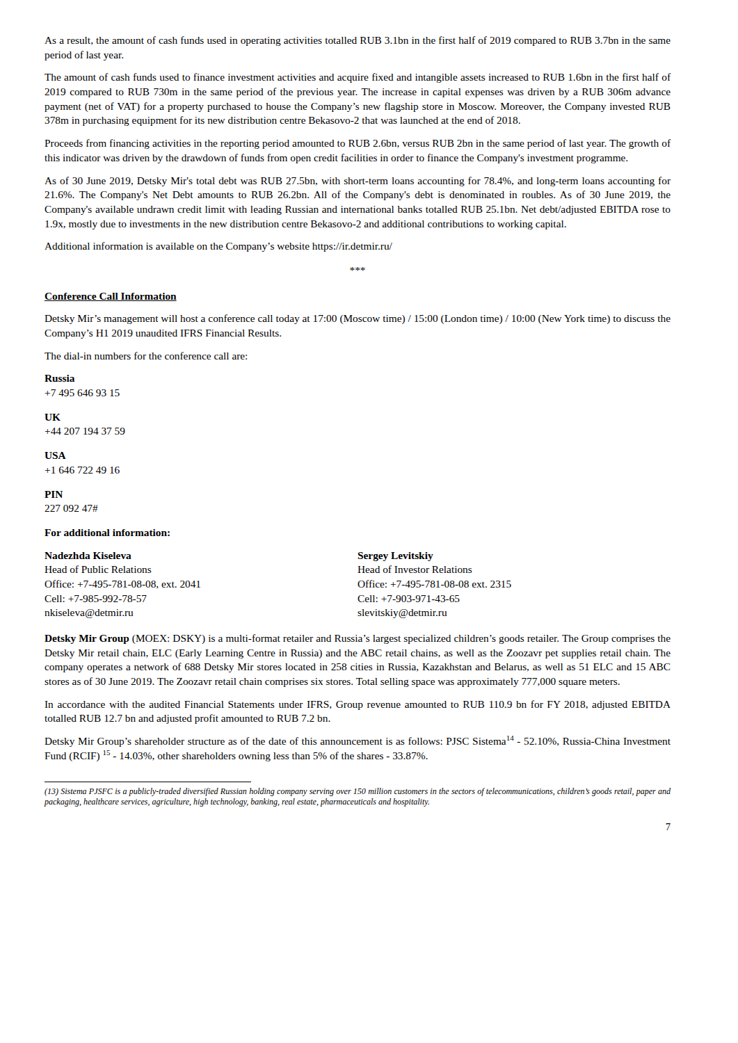As a result, the amount of cash funds used in operating activities totalled RUB 3.1bn in the first half of 2019 compared to RUB 3.7bn in the same period of last year.
The amount of cash funds used to finance investment activities and acquire fixed and intangible assets increased to RUB 1.6bn in the first half of 2019 compared to RUB 730m in the same period of the previous year. The increase in capital expenses was driven by a RUB 306m advance payment (net of VAT) for a property purchased to house the Company’s new flagship store in Moscow. Moreover, the Company invested RUB 378m in purchasing equipment for its new distribution centre Bekasovo-2 that was launched at the end of 2018.
Proceeds from financing activities in the reporting period amounted to RUB 2.6bn, versus RUB 2bn in the same period of last year. The growth of this indicator was driven by the drawdown of funds from open credit facilities in order to finance the Company's investment programme.
As of 30 June 2019, Detsky Mir's total debt was RUB 27.5bn, with short-term loans accounting for 78.4%, and long-term loans accounting for 21.6%. The Company's Net Debt amounts to RUB 26.2bn. All of the Company's debt is denominated in roubles. As of 30 June 2019, the Company's available undrawn credit limit with leading Russian and international banks totalled RUB 25.1bn. Net debt/adjusted EBITDA rose to 1.9x, mostly due to investments in the new distribution centre Bekasovo-2 and additional contributions to working capital.
Additional information is available on the Company’s website https://ir.detmir.ru/
***
Conference Call Information
Detsky Mir’s management will host a conference call today at 17:00 (Moscow time) / 15:00 (London time) / 10:00 (New York time) to discuss the Company’s H1 2019 unaudited IFRS Financial Results.
The dial-in numbers for the conference call are:
Russia
+7 495 646 93 15
UK
+44 207 194 37 59
USA
+1 646 722 49 16
PIN
227 092 47#
For additional information:
| Nadezhda Kiseleva Head of Public Relations Office: +7-495-781-08-08, ext. 2041 Cell: +7-985-992-78-57 nkiseleva@detmir.ru | Sergey Levitskiy Head of Investor Relations Office: +7-495-781-08-08 ext. 2315 Cell: +7-903-971-43-65 slevitskiy@detmir.ru |
Detsky Mir Group (MOEX: DSKY) is a multi-format retailer and Russia’s largest specialized children’s goods retailer. The Group comprises the Detsky Mir retail chain, ELC (Early Learning Centre in Russia) and the ABC retail chains, as well as the Zoozavr pet supplies retail chain. The company operates a network of 688 Detsky Mir stores located in 258 cities in Russia, Kazakhstan and Belarus, as well as 51 ELC and 15 ABC stores as of 30 June 2019. The Zoozavr retail chain comprises six stores. Total selling space was approximately 777,000 square meters.
In accordance with the audited Financial Statements under IFRS, Group revenue amounted to RUB 110.9 bn for FY 2018, adjusted EBITDA totalled RUB 12.7 bn and adjusted profit amounted to RUB 7.2 bn.
Detsky Mir Group’s shareholder structure as of the date of this announcement is as follows: PJSC Sistema14 - 52.10%, Russia-China Investment Fund (RCIF) 15 - 14.03%, other shareholders owning less than 5% of the shares - 33.87%.
(13) Sistema PJSFC is a publicly-traded diversified Russian holding company serving over 150 million customers in the sectors of telecommunications, children’s goods retail, paper and packaging, healthcare services, agriculture, high technology, banking, real estate, pharmaceuticals and hospitality.
7